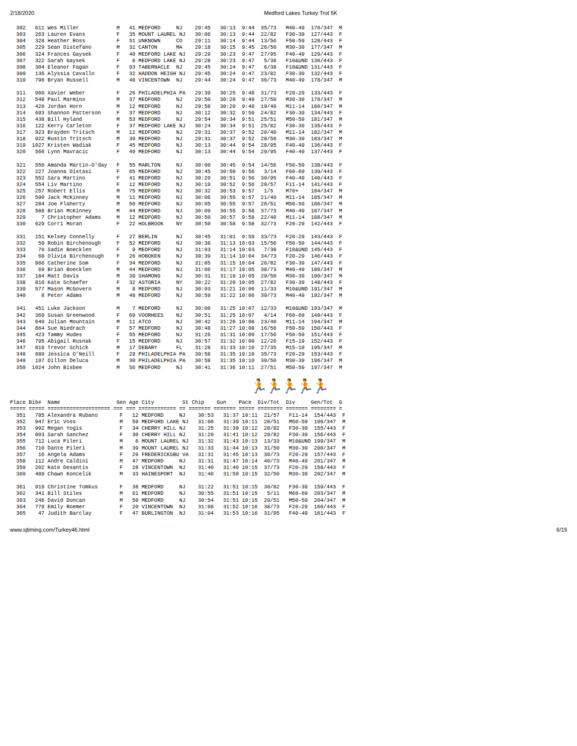2/18/2020
Medford Lakes Turkey Trot 5K
  302   611 Wes Miller            M   41 MEDFORD     NJ    29:45   30:13  9:44  35/73   M40-49  176/347  M
  303   263 Lauren Evans          F   35 MOUNT LAUREL NJ   30:06   30:13  9:44  22/82   F30-39  127/443  F
  304   328 Heather Ross          F   51 UNKNOWN     CO    29:11   30:14  9:44  13/56   F50-59  128/443  F
  305   229 Sean Distefano        M   31 CANTON      MA    29:18   30:15  9:45  26/50   M30-39  177/347  M
  306   324 Frances Gaysek        F   40 MEDFORD LAKE NJ   29:29   30:23  9:47  27/95   F40-49  129/443  F
  307   322 Sarah Gaysek          F    8 MEDFORD LAKE NJ   29:28   30:23  9:47   5/38   F10&UND 130/443  F
  308   304 Eleanor Fagan         F   03 TABERNACLE  NJ    29:45   30:24  9:47   6/38   F10&UND 131/443  F
  309   136 Alyssia Cavallo       F   32 HADDON HEIGH NJ   29:45   30:24  9:47  23/82   F30-39  132/443  F
  310   796 Bryan Russell         M   48 VINCENTOWN  NJ    29:44   30:24  9:47  36/73   M40-49  178/347  M

  311   960 Xavier Weber          F   26 PHILADELPHIA PA   29:39   30:25  9:48  31/73   F20-29  133/443  F
  312   548 Paul Marmino          M   37 MEDFORD     NJ    29:50   30:28  9:49  27/50   M30-39  179/347  M
  313   420 Jordan Horn           M   12 MEDFORD     NJ    29:58   30:29  9:49  19/40   M11-14  180/347  M
  314   693 Shannon Patterson     F   37 MEDFORD     NJ    30:12   30:32  9:50  24/82   F30-39  134/443  F
  315   438 Bill Hyland           M   53 MEDFORD     NJ    29:54   30:34  9:51  25/51   M50-59  181/347  M
  316   122 Kerry Carleton        F   37 MEDFORD LAKE NJ   30:24   30:34  9:51  25/82   F30-39  135/443  F
  317   923 Brayden Tritsch       M   11 MEDFORD     NJ    29:31   30:37  9:52  20/40   M11-14  182/347  M
  318   922 Rustin Tritsch        M   39 MEDFORD     NJ    29:31   30:37  9:52  28/50   M30-39  183/347  M
  319  1027 Kristen Wadiak        F   45 MEDFORD     NJ    30:13   30:44  9:54  28/95   F40-49  136/443  F
  320   560 Lynn Mavracic         F   49 MEDFORD     NJ    30:13   30:44  9:54  29/95   F40-49  137/443  F

  321   556 Amanda Martin-O'day   F   55 MARLTON     NJ    30:00   30:45  9:54  14/56   F50-59  138/443  F
  322   227 Joanna Distasi        F   65 MEDFORD     NJ    30:45   30:50  9:56   3/14   F60-69  139/443  F
  323   552 Sara Martino          F   41 MEDFORD     NJ    30:20   30:51  9:56  30/95   F40-49  140/443  F
  324   554 Liv Martino           F   12 MEDFORD     NJ    30:19   30:52  9:56  20/57   F11-14  141/443  F
  325   257 Robert Ellis          M   75 MEDFORD     NJ    30:32   30:53  9:57   1/5    M70+    184/347  M
  326   590 Jack McKinney         M   11 MEDFORD     NJ    30:06   30:55  9:57  21/40   M11-14  185/347  M
  327   284 Joe Flaherty          M   50 MEDFORD     NJ    30:05   30:55  9:57  26/51   M50-59  186/347  M
  328   588 Brian McKinney        M   44 MEDFORD     NJ    30:09   30:55  9:58  37/73   M40-49  187/347  M
  329     7 Christopher Adams     M   12 MEDFORD     NJ    30:50   30:57  9:58  22/40   M11-14  188/347  M
  330   629 Corri Moran           F   22 HOLBROOK    NY    30:50   30:58  9:58  32/73   F20-29  142/443  F

  331   151 Kelsey Connelly       F   27 BERLIN      NJ    30:45   31:01  9:59  33/73   F20-29  143/443  F
  332    59 Robin Birchenough     F   52 MEDFORD     NJ    30:38   31:13 10:03  15/56   F50-59  144/443  F
  333    70 Sadie Boecklen        F    9 MEDFORD     NJ    31:03   31:14 10:03   7/38   F10&UND 145/443  F
  334    60 Olivia Birchenough    F   26 HOBOKEN     NJ    30:39   31:14 10:04  34/73   F20-29  146/443  F
  335   866 Catherine Som         F   34 MEDFORD     NJ    31:05   31:15 10:04  26/82   F30-39  147/443  F
  336    69 Brian Boecklen        M   44 MEDFORD     NJ    31:06   31:17 10:05  38/73   M40-49  189/347  M
  337   184 Matt Davis            M   39 SHAMONG     NJ    30:31   31:19 10:05  29/50   M30-39  190/347  M
  338   810 Kate Schaefer         F   32 ASTORIA     NY    30:22   31:20 10:05  27/82   F30-39  148/443  F
  339   577 Mason McGovern        M    8 MEDFORD     NJ    30:03   31:21 10:06  11/33   M10&UND 191/347  M
  340     8 Peter Adams           M   48 MEDFORD     NJ    30:59   31:22 10:06  39/73   M40-49  192/347  M

  341   451 Luke Jackson          M    7 MEDFORD     NJ    30:06   31:25 10:07  12/33   M10&UND 193/347  M
  342   369 Susan Greenwood       F   69 VOORHEES    NJ    30:51   31:25 10:07   4/14   F60-69  149/443  F
  343   640 Julian Mountain       M   11 ATCO        NJ    30:42   31:26 10:08  23/40   M11-14  194/347  M
  344   664 Sue Niedrach          F   57 MEDFORD     NJ    30:48   31:27 10:08  16/56   F50-59  150/443  F
  345   423 Tammy Hudes           F   55 MEDFORD     NJ    31:26   31:31 10:09  17/56   F50-59  151/443  F
  346   795 Abigail Rusnak        F   15 MEDFORD     NJ    30:57   31:32 10:09  12/26   F15-19  152/443  F
  347   816 Trevor Schick         M   17 DEBARY      FL    31:28   31:33 10:10  27/35   M15-19  195/347  M
  348   680 Jessica O'Neill       F   29 PHILADELPHIA PA   30:58   31:35 10:10  35/73   F20-29  153/443  F
  349   197 Dillon Deluca         M   30 PHILADELPHIA PA   30:58   31:35 10:10  30/50   M30-39  196/347  M
  350  1024 John Bisbee           M   56 MEDFORD     NJ    30:41   31:36 10:11  27/51   M50-59  197/347  M
🏃🏃🏃🏃🏃
Place Bib#  Name                  Gen Age City         St Chip    Gun    Pace  Div/Tot  Div     Gen/Tot  G
===== ===== ==================== === === ============ == ======= ======= ===== ======== ======= ======== =
  351   785 Alexandra Rubano       F   12 MEDFORD     NJ    30:53   31:37 10:11  21/57   F11-14  154/443  F
  352   947 Eric Voss              M   59 MEDFORD LAKE NJ   31:00   31:39 10:11  28/51   M50-59  198/347  M
  353   992 Megan Yogis            F   34 CHERRY HILL NJ    31:25   31:39 10:12  28/82   F30-39  155/443  F
  354   803 Sarah Sanchez          F   30 CHERRY HILL NJ    31:20   31:41 10:12  29/82   F30-39  156/443  F
  355   712 Luca Pileri            M    6 MOUNT LAUREL NJ   31:32   31:43 10:13  13/33   M10&UND 199/347  M
  356   710 Dante Pileri           M   39 MOUNT LAUREL NJ   31:33   31:44 10:13  31/50   M30-39  200/347  M
  357    16 Angela Adams           F   29 FREDERICKSBU VA   31:31   31:45 10:13  36/73   F20-29  157/443  F
  358   112 Andre Caldini          M   47 MEDFORD     NJ    31:31   31:47 10:14  40/73   M40-49  201/347  M
  359   202 Kate Desantis          F   28 VINCENTOWN  NJ    31:40   31:49 10:15  37/73   F20-29  158/443  F
  360   489 Chawn Koncelik         M   33 HAINESPORT  NJ    31:40   31:50 10:15  32/50   M30-39  202/347  M

  361   919 Christine Tomkus       F   38 MEDFORD     NJ    31:22   31:51 10:15  30/82   F30-39  159/443  F
  362   341 Bill Stiles            M   61 MEDFORD     NJ    30:55   31:51 10:15   5/11   M60-69  203/347  M
  363   246 David Duncan           M   59 MEDFORD     NJ    30:54   31:51 10:15  29/51   M50-59  204/347  M
  364   779 Emily Roemer           F   20 VINCENTOWN  NJ    31:06   31:52 10:16  38/73   F20-29  160/443  F
  365    47 Judith Barclay         F   47 BURLINGTON  NJ    31:04   31:53 10:16  31/95   F40-49  161/443  F
www.sjtiming.com/Turkey46.html
6/19